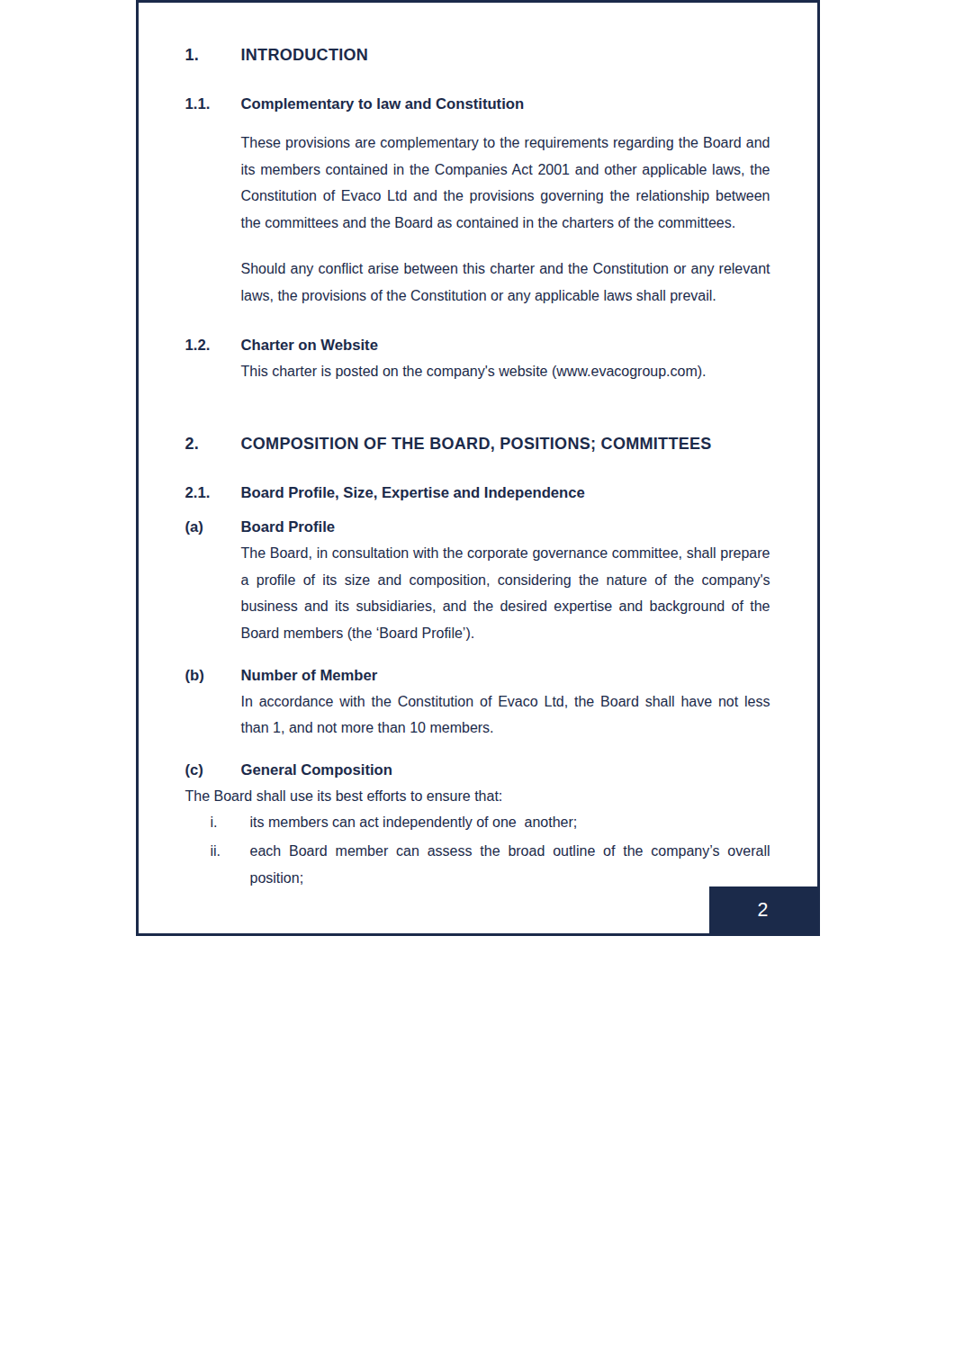1. INTRODUCTION
1.1. Complementary to law and Constitution
These provisions are complementary to the requirements regarding the Board and its members contained in the Companies Act 2001 and other applicable laws, the Constitution of Evaco Ltd and the provisions governing the relationship between the committees and the Board as contained in the charters of the committees.
Should any conflict arise between this charter and the Constitution or any relevant laws, the provisions of the Constitution or any applicable laws shall prevail.
1.2. Charter on Website
This charter is posted on the company's website (www.evacogroup.com).
2. COMPOSITION OF THE BOARD, POSITIONS; COMMITTEES
2.1. Board Profile, Size, Expertise and Independence
(a) Board Profile
The Board, in consultation with the corporate governance committee, shall prepare a profile of its size and composition, considering the nature of the company's business and its subsidiaries, and the desired expertise and background of the Board members (the ‘Board Profile’).
(b) Number of Member
In accordance with the Constitution of Evaco Ltd, the Board shall have not less than 1, and not more than 10 members.
(c) General Composition
The Board shall use its best efforts to ensure that:
i. its members can act independently of one another;
ii. each Board member can assess the broad outline of the company’s overall position;
2